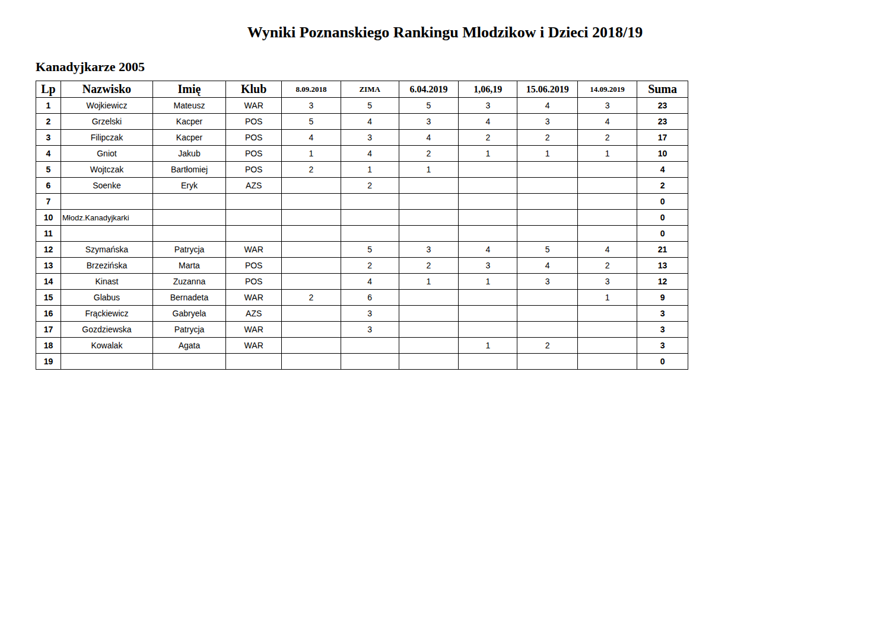Wyniki Poznanskiego Rankingu Mlodzikow i Dzieci 2018/19
Kanadyjkarze 2005
| Lp | Nazwisko | Imię | Klub | 8.09.2018 | ZIMA | 6.04.2019 | 1,06,19 | 15.06.2019 | 14.09.2019 | Suma |
| --- | --- | --- | --- | --- | --- | --- | --- | --- | --- | --- |
| 1 | Wojkiewicz | Mateusz | WAR | 3 | 5 | 5 | 3 | 4 | 3 | 23 |
| 2 | Grzelski | Kacper | POS | 5 | 4 | 3 | 4 | 3 | 4 | 23 |
| 3 | Filipczak | Kacper | POS | 4 | 3 | 4 | 2 | 2 | 2 | 17 |
| 4 | Gniot | Jakub | POS | 1 | 4 | 2 | 1 | 1 | 1 | 10 |
| 5 | Wojtczak | Bartłomiej | POS | 2 | 1 | 1 | | | | 4 |
| 6 | Soenke | Eryk | AZS | | 2 | | | | | 2 |
| 7 | | | | | | | | | | 0 |
| 10 | Młodz.Kanadyjkarki | | | | | | | | | 0 |
| 11 | | | | | | | | | | 0 |
| 12 | Szymańska | Patrycja | WAR | | 5 | 3 | 4 | 5 | 4 | 21 |
| 13 | Brzezińska | Marta | POS | | 2 | 2 | 3 | 4 | 2 | 13 |
| 14 | Kinast | Zuzanna | POS | | 4 | 1 | 1 | 3 | 3 | 12 |
| 15 | Glabus | Bernadeta | WAR | 2 | 6 | | | | 1 | 9 |
| 16 | Frąckiewicz | Gabryela | AZS | | 3 | | | | | 3 |
| 17 | Gozdziewska | Patrycja | WAR | | 3 | | | | | 3 |
| 18 | Kowalak | Agata | WAR | | | | 1 | 2 | | 3 |
| 19 | | | | | | | | | | 0 |